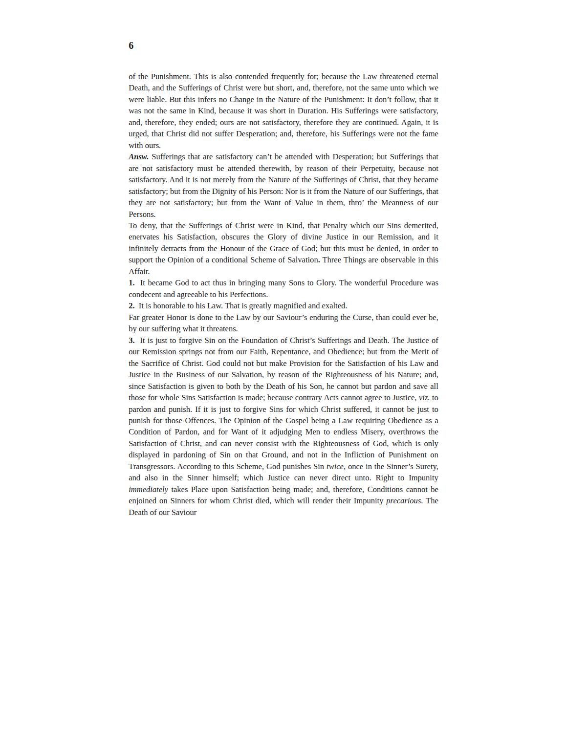6
of the Punishment. This is also contended frequently for; because the Law threatened eternal Death, and the Sufferings of Christ were but short, and, therefore, not the same unto which we were liable. But this infers no Change in the Nature of the Punishment: It don’t follow, that it was not the same in Kind, because it was short in Duration. His Sufferings were satisfactory, and, therefore, they ended; ours are not satisfactory, therefore they are continued. Again, it is urged, that Christ did not suffer Desperation; and, therefore, his Sufferings were not the fame with ours.
Answ. Sufferings that are satisfactory can’t be attended with Desperation; but Sufferings that are not satisfactory must be attended therewith, by reason of their Perpetuity, because not satisfactory. And it is not merely from the Nature of the Sufferings of Christ, that they became satisfactory; but from the Dignity of his Person: Nor is it from the Nature of our Sufferings, that they are not satisfactory; but from the Want of Value in them, thro’ the Meanness of our Persons.
To deny, that the Sufferings of Christ were in Kind, that Penalty which our Sins demerited, enervates his Satisfaction, obscures the Glory of divine Justice in our Remission, and it infinitely detracts from the Honour of the Grace of God; but this must be denied, in order to support the Opinion of a conditional Scheme of Salvation. Three Things are observable in this Affair.
1. It became God to act thus in bringing many Sons to Glory. The wonderful Procedure was condecent and agreeable to his Perfections.
2. It is honorable to his Law. That is greatly magnified and exalted.
Far greater Honor is done to the Law by our Saviour’s enduring the Curse, than could ever be, by our suffering what it threatens.
3. It is just to forgive Sin on the Foundation of Christ’s Sufferings and Death. The Justice of our Remission springs not from our Faith, Repentance, and Obedience; but from the Merit of the Sacrifice of Christ. God could not but make Provision for the Satisfaction of his Law and Justice in the Business of our Salvation, by reason of the Righteousness of his Nature; and, since Satisfaction is given to both by the Death of his Son, he cannot but pardon and save all those for whole Sins Satisfaction is made; because contrary Acts cannot agree to Justice, viz. to pardon and punish. If it is just to forgive Sins for which Christ suffered, it cannot be just to punish for those Offences. The Opinion of the Gospel being a Law requiring Obedience as a Condition of Pardon, and for Want of it adjudging Men to endless Misery, overthrows the Satisfaction of Christ, and can never consist with the Righteousness of God, which is only displayed in pardoning of Sin on that Ground, and not in the Infliction of Punishment on Transgressors. According to this Scheme, God punishes Sin twice, once in the Sinner’s Surety, and also in the Sinner himself; which Justice can never direct unto. Right to Impunity immediately takes Place upon Satisfaction being made; and, therefore, Conditions cannot be enjoined on Sinners for whom Christ died, which will render their Impunity precarious. The Death of our Saviour